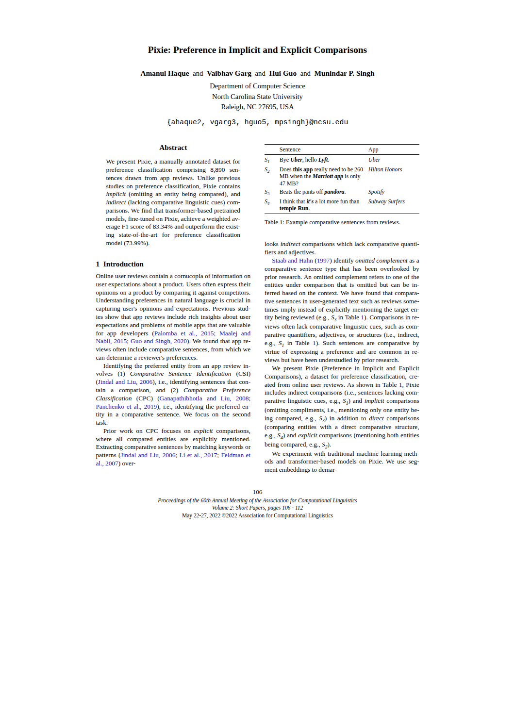Pixie: Preference in Implicit and Explicit Comparisons
Amanul Haque and Vaibhav Garg and Hui Guo and Munindar P. Singh
Department of Computer Science
North Carolina State University
Raleigh, NC 27695, USA
{ahaque2, vgarg3, hguo5, mpsingh}@ncsu.edu
Abstract
We present Pixie, a manually annotated dataset for preference classification comprising 8,890 sentences drawn from app reviews. Unlike previous studies on preference classification, Pixie contains implicit (omitting an entity being compared), and indirect (lacking comparative linguistic cues) comparisons. We find that transformer-based pretrained models, fine-tuned on Pixie, achieve a weighted average F1 score of 83.34% and outperform the existing state-of-the-art for preference classification model (73.99%).
1 Introduction
Online user reviews contain a cornucopia of information on user expectations about a product. Users often express their opinions on a product by comparing it against competitors. Understanding preferences in natural language is crucial in capturing user's opinions and expectations. Previous studies show that app reviews include rich insights about user expectations and problems of mobile apps that are valuable for app developers (Palomba et al., 2015; Maalej and Nabil, 2015; Guo and Singh, 2020). We found that app reviews often include comparative sentences, from which we can determine a reviewer's preferences.
Identifying the preferred entity from an app review involves (1) Comparative Sentence Identification (CSI) (Jindal and Liu, 2006), i.e., identifying sentences that contain a comparison, and (2) Comparative Preference Classification (CPC) (Ganapathibhotla and Liu, 2008; Panchenko et al., 2019), i.e., identifying the preferred entity in a comparative sentence. We focus on the second task.
Prior work on CPC focuses on explicit comparisons, where all compared entities are explicitly mentioned. Extracting comparative sentences by matching keywords or patterns (Jindal and Liu, 2006; Li et al., 2017; Feldman et al., 2007) over-
| | Sentence | App |
| --- | --- | --- |
| S 1 | Bye Uber , hello Lyft . | Uber |
| S 2 | Does this app really need to be 260 MB when the Marriott app is only 47 MB? | Hilton Honors |
| S 3 | Beats the pants off pandora . | Spotify |
| S 4 | I think that it's a lot more fun than temple Run . | Subway Surfers |
Table 1: Example comparative sentences from reviews.
looks indirect comparisons which lack comparative quantifiers and adjectives.
Staab and Hahn (1997) identify omitted complement as a comparative sentence type that has been overlooked by prior research. An omitted complement refers to one of the entities under comparison that is omitted but can be inferred based on the context. We have found that comparative sentences in user-generated text such as reviews sometimes imply instead of explicitly mentioning the target entity being reviewed (e.g., S3 in Table 1). Comparisons in reviews often lack comparative linguistic cues, such as comparative quantifiers, adjectives, or structures (i.e., indirect, e.g., S1 in Table 1). Such sentences are comparative by virtue of expressing a preference and are common in reviews but have been understudied by prior research.
We present Pixie (Preference in Implicit and Explicit Comparisons), a dataset for preference classification, created from online user reviews. As shown in Table 1, Pixie includes indirect comparisons (i.e., sentences lacking comparative linguistic cues, e.g., S1) and implicit comparisons (omitting compliments, i.e., mentioning only one entity being compared, e.g., S3) in addition to direct comparisons (comparing entities with a direct comparative structure, e.g., S4) and explicit comparisons (mentioning both entities being compared, e.g., S2).
We experiment with traditional machine learning methods and transformer-based models on Pixie. We use segment embeddings to demar-
106
Proceedings of the 60th Annual Meeting of the Association for Computational Linguistics
Volume 2: Short Papers, pages 106 - 112
May 22-27, 2022 ©2022 Association for Computational Linguistics